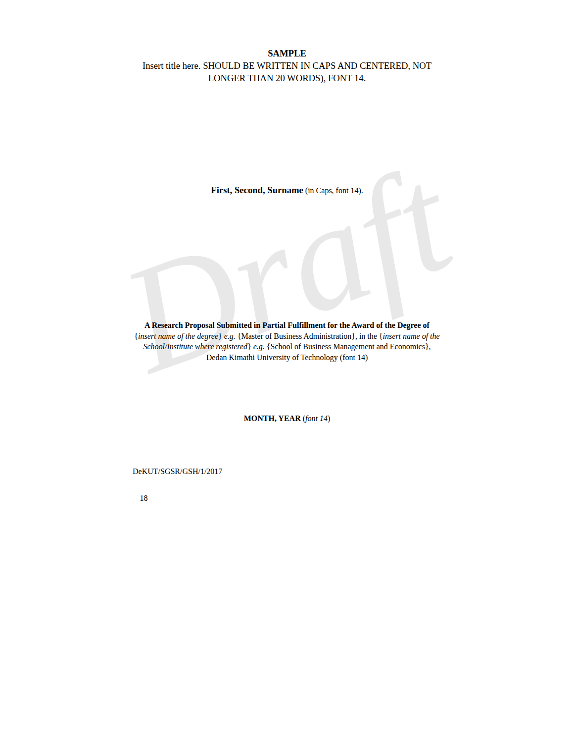Draft
SAMPLE
Insert title here. Should be written in caps and centered, not longer than 20 words), font 14.
First, Second, Surname (in Caps, font 14).
A Research Proposal Submitted in Partial Fulfillment for the Award of the Degree of
{insert name of the degree} e.g. {Master of Business Administration}, in the {insert name of the School/Institute where registered} e.g. {School of Business Management and Economics},
Dedan Kimathi University of Technology (font 14)
MONTH, YEAR (font 14)
DeKUT/SGSR/GSH/1/2017
18